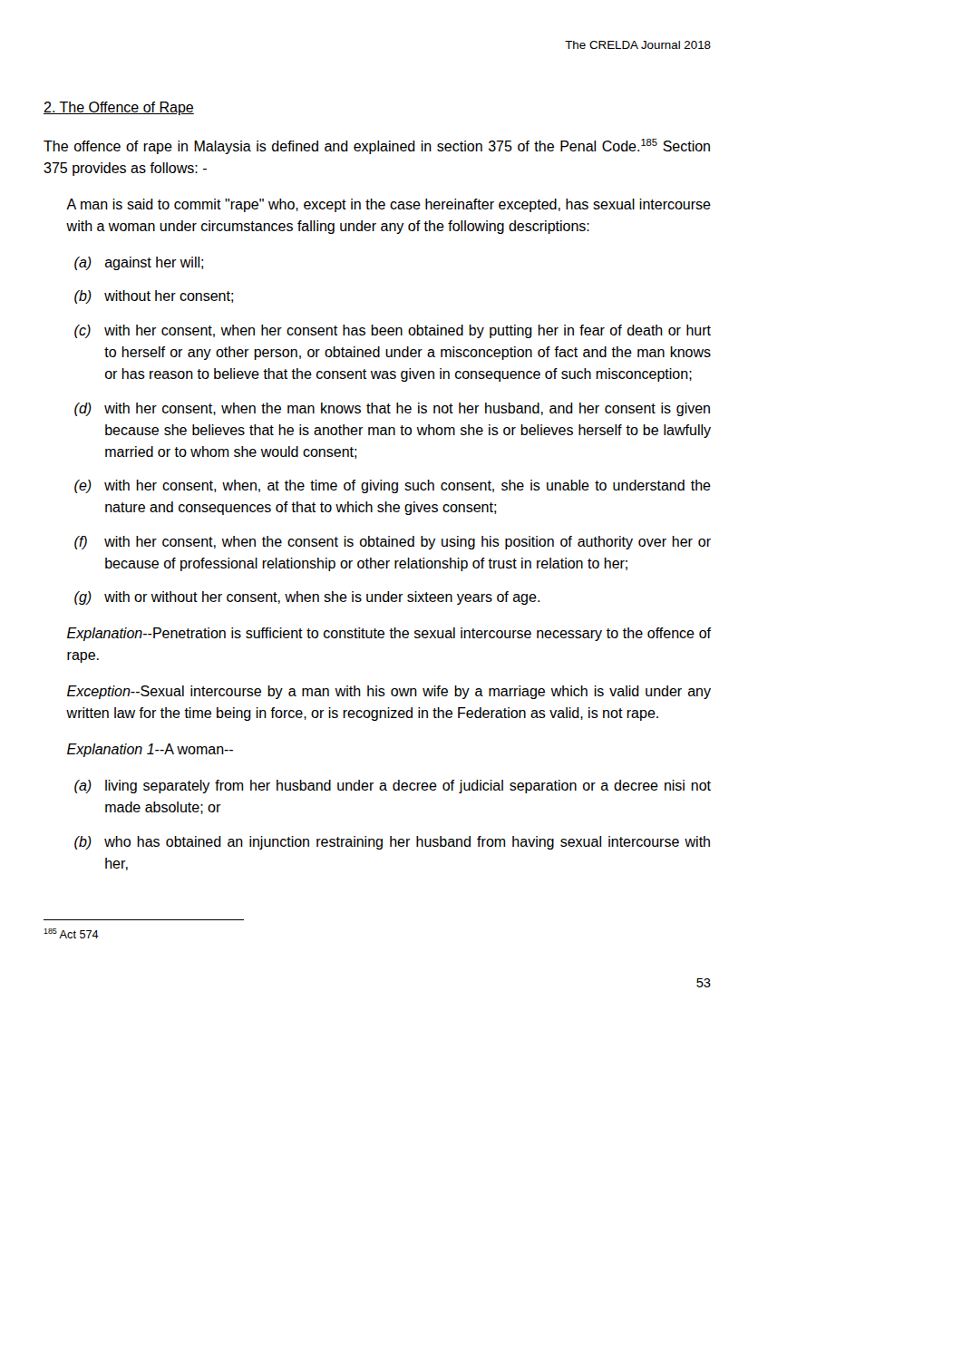The CRELDA Journal 2018
2. The Offence of Rape
The offence of rape in Malaysia is defined and explained in section 375 of the Penal Code.185 Section 375 provides as follows: -
A man is said to commit "rape" who, except in the case hereinafter excepted, has sexual intercourse with a woman under circumstances falling under any of the following descriptions:
(a) against her will;
(b) without her consent;
(c) with her consent, when her consent has been obtained by putting her in fear of death or hurt to herself or any other person, or obtained under a misconception of fact and the man knows or has reason to believe that the consent was given in consequence of such misconception;
(d) with her consent, when the man knows that he is not her husband, and her consent is given because she believes that he is another man to whom she is or believes herself to be lawfully married or to whom she would consent;
(e) with her consent, when, at the time of giving such consent, she is unable to understand the nature and consequences of that to which she gives consent;
(f) with her consent, when the consent is obtained by using his position of authority over her or because of professional relationship or other relationship of trust in relation to her;
(g) with or without her consent, when she is under sixteen years of age.
Explanation--Penetration is sufficient to constitute the sexual intercourse necessary to the offence of rape.
Exception--Sexual intercourse by a man with his own wife by a marriage which is valid under any written law for the time being in force, or is recognized in the Federation as valid, is not rape.
Explanation 1--A woman--
(a) living separately from her husband under a decree of judicial separation or a decree nisi not made absolute; or
(b) who has obtained an injunction restraining her husband from having sexual intercourse with her,
185 Act 574
53